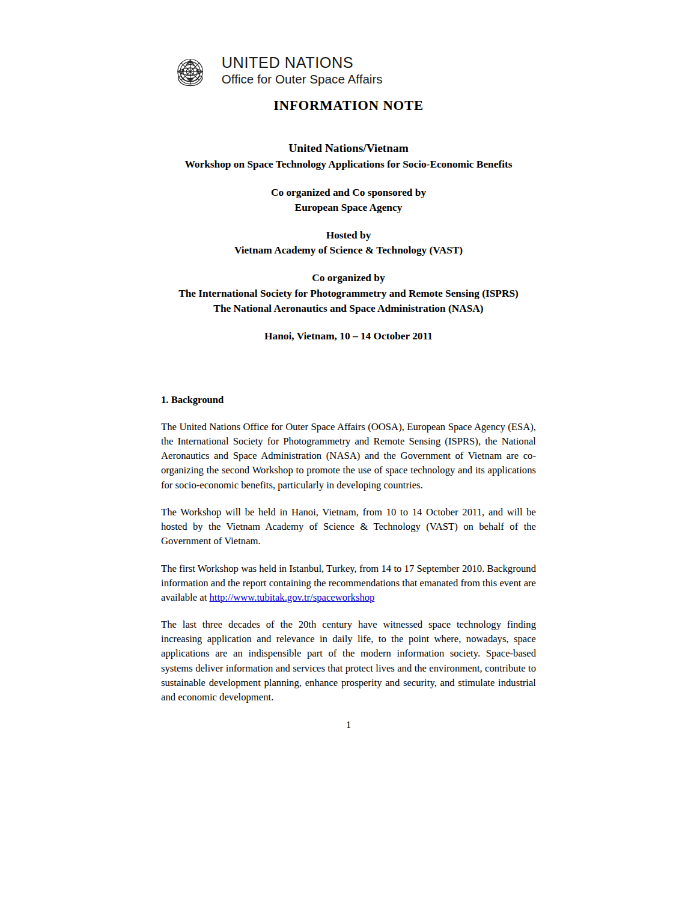UNITED NATIONS
Office for Outer Space Affairs
INFORMATION NOTE
United Nations/Vietnam
Workshop on Space Technology Applications for Socio-Economic Benefits
Co organized and Co sponsored by
European Space Agency
Hosted by
Vietnam Academy of Science & Technology (VAST)
Co organized by
The International Society for Photogrammetry and Remote Sensing (ISPRS)
The National Aeronautics and Space Administration (NASA)
Hanoi, Vietnam, 10 – 14 October 2011
1. Background
The United Nations Office for Outer Space Affairs (OOSA), European Space Agency (ESA), the International Society for Photogrammetry and Remote Sensing (ISPRS), the National Aeronautics and Space Administration (NASA) and the Government of Vietnam are co-organizing the second Workshop to promote the use of space technology and its applications for socio-economic benefits, particularly in developing countries.
The Workshop will be held in Hanoi, Vietnam, from 10 to 14 October 2011, and will be hosted by the Vietnam Academy of Science & Technology (VAST) on behalf of the Government of Vietnam.
The first Workshop was held in Istanbul, Turkey, from 14 to 17 September 2010. Background information and the report containing the recommendations that emanated from this event are available at http://www.tubitak.gov.tr/spaceworkshop
The last three decades of the 20th century have witnessed space technology finding increasing application and relevance in daily life, to the point where, nowadays, space applications are an indispensible part of the modern information society. Space-based systems deliver information and services that protect lives and the environment, contribute to sustainable development planning, enhance prosperity and security, and stimulate industrial and economic development.
1